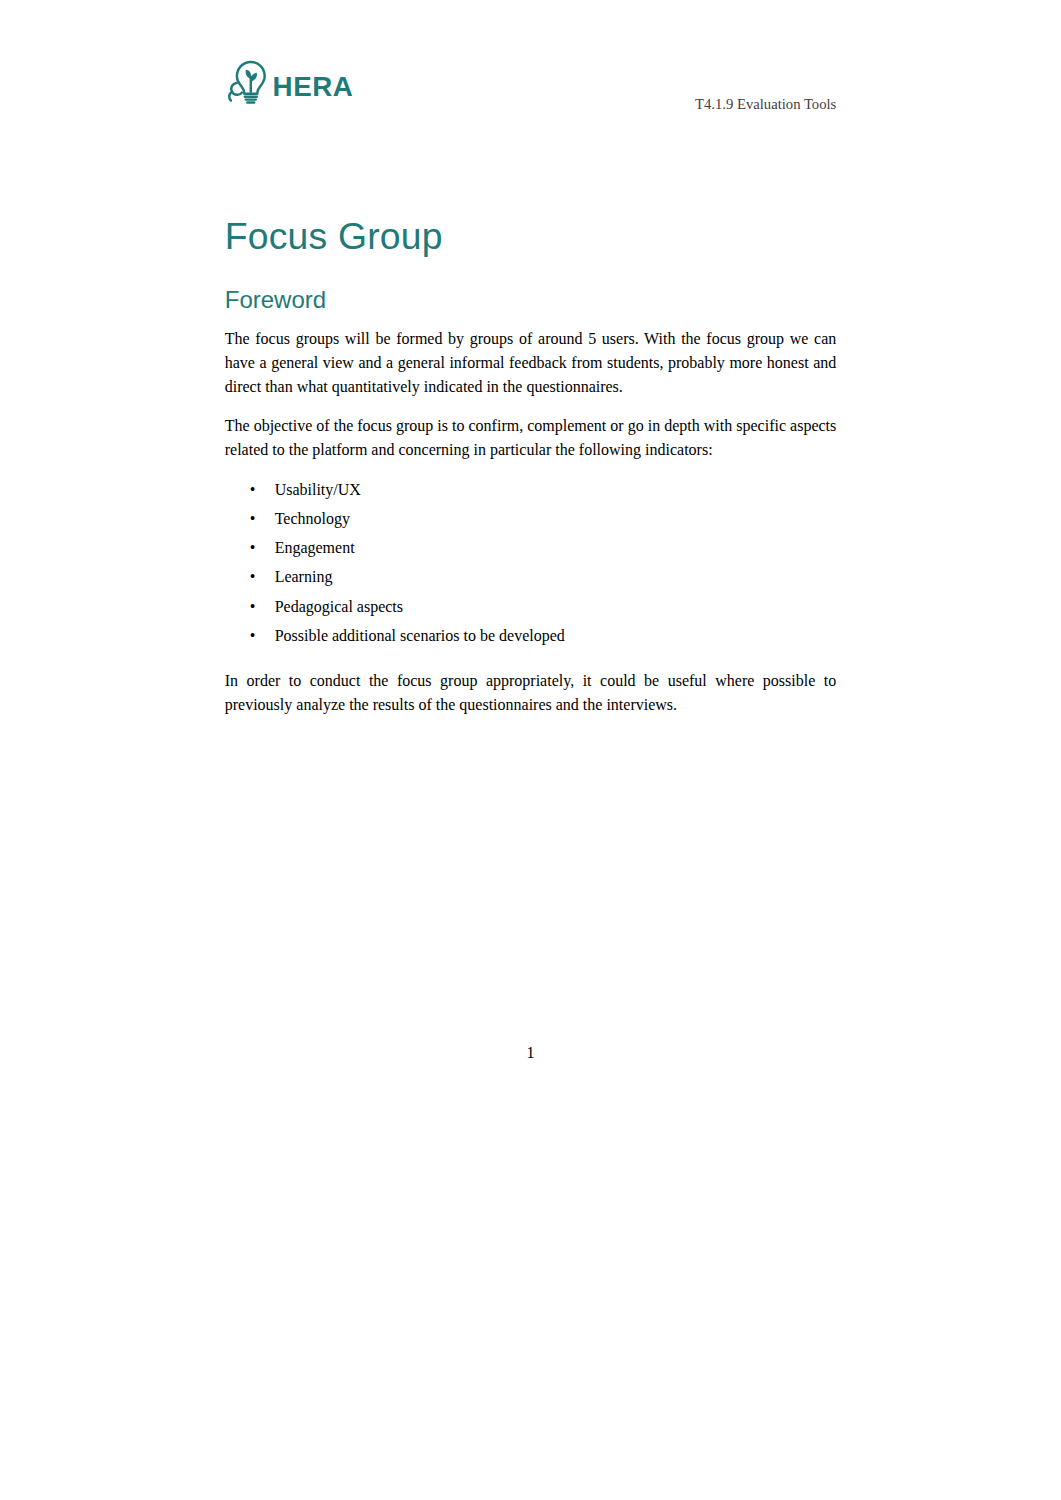HERA
T4.1.9 Evaluation Tools
Focus Group
Foreword
The focus groups will be formed by groups of around 5 users. With the focus group we can have a general view and a general informal feedback from students, probably more honest and direct than what quantitatively indicated in the questionnaires.
The objective of the focus group is to confirm, complement or go in depth with specific aspects related to the platform and concerning in particular the following indicators:
Usability/UX
Technology
Engagement
Learning
Pedagogical aspects
Possible additional scenarios to be developed
In order to conduct the focus group appropriately, it could be useful where possible to previously analyze the results of the questionnaires and the interviews.
1